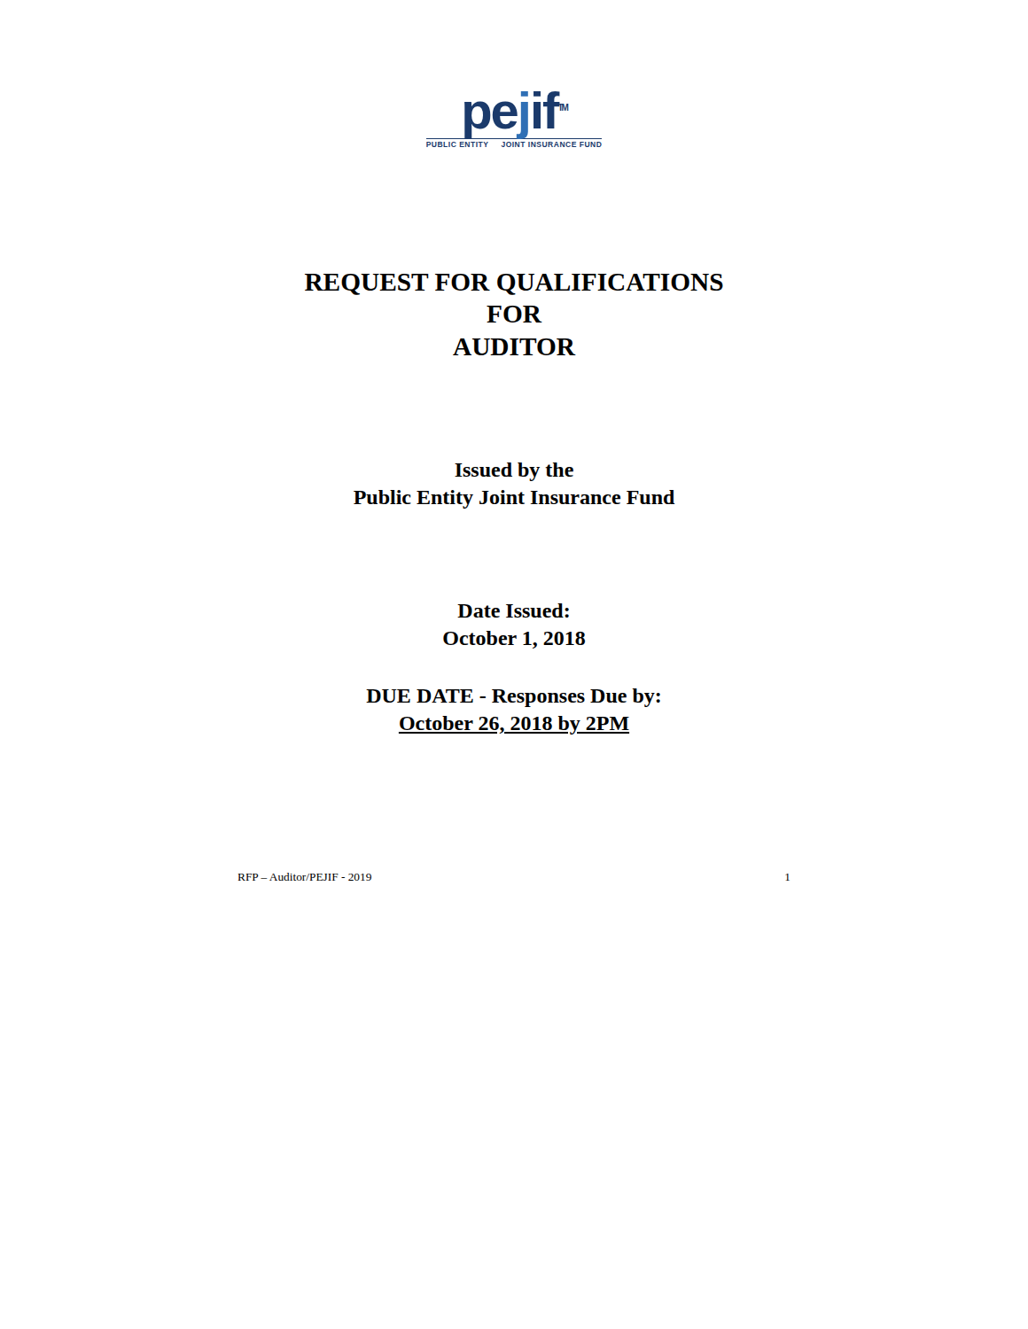pejifTM
PUBLIC ENTITY JOINT INSURANCE FUND
REQUEST FOR QUALIFICATIONS
FOR
AUDITOR
Issued by the
Public Entity Joint Insurance Fund
Date Issued:
October 1, 2018
DUE DATE - Responses Due by:
October 26, 2018 by 2PM
RFP – Auditor/PEJIF - 2019
1